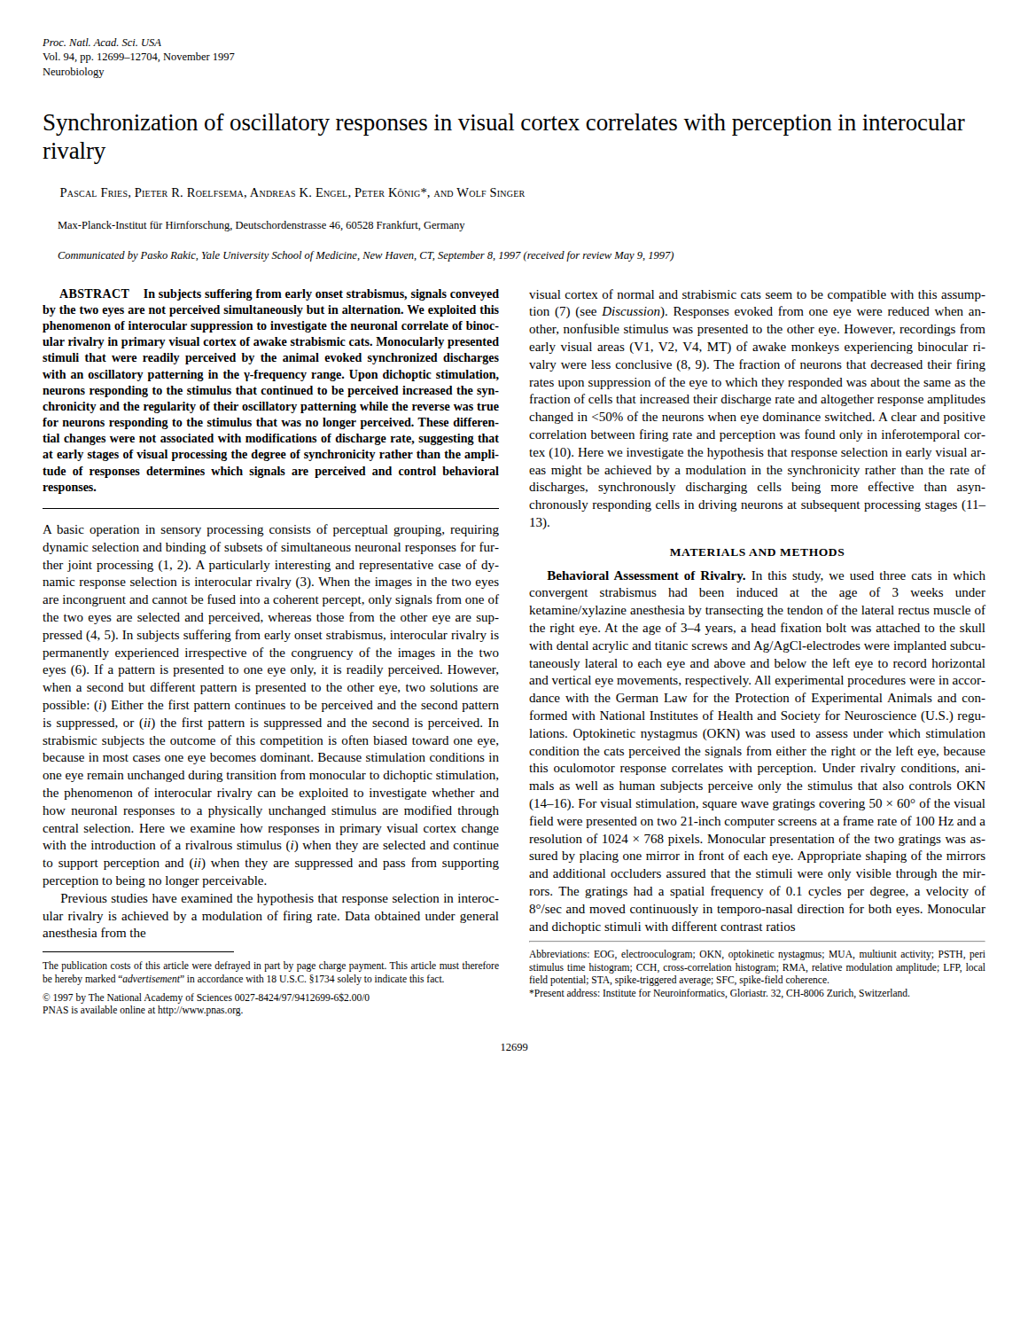Proc. Natl. Acad. Sci. USA Vol. 94, pp. 12699–12704, November 1997 Neurobiology
Synchronization of oscillatory responses in visual cortex correlates with perception in interocular rivalry
Pascal Fries, Pieter R. Roelfsema, Andreas K. Engel, Peter König*, and Wolf Singer
Max-Planck-Institut für Hirnforschung, Deutschordenstrasse 46, 60528 Frankfurt, Germany
Communicated by Pasko Rakic, Yale University School of Medicine, New Haven, CT, September 8, 1997 (received for review May 9, 1997)
ABSTRACT In subjects suffering from early onset strabismus, signals conveyed by the two eyes are not perceived simultaneously but in alternation. We exploited this phenomenon of interocular suppression to investigate the neuronal correlate of binocular rivalry in primary visual cortex of awake strabismic cats. Monocularly presented stimuli that were readily perceived by the animal evoked synchronized discharges with an oscillatory patterning in the γ-frequency range. Upon dichoptic stimulation, neurons responding to the stimulus that continued to be perceived increased the synchronicity and the regularity of their oscillatory patterning while the reverse was true for neurons responding to the stimulus that was no longer perceived. These differential changes were not associated with modifications of discharge rate, suggesting that at early stages of visual processing the degree of synchronicity rather than the amplitude of responses determines which signals are perceived and control behavioral responses.
A basic operation in sensory processing consists of perceptual grouping, requiring dynamic selection and binding of subsets of simultaneous neuronal responses for further joint processing (1, 2). A particularly interesting and representative case of dynamic response selection is interocular rivalry (3). When the images in the two eyes are incongruent and cannot be fused into a coherent percept, only signals from one of the two eyes are selected and perceived, whereas those from the other eye are suppressed (4, 5). In subjects suffering from early onset strabismus, interocular rivalry is permanently experienced irrespective of the congruency of the images in the two eyes (6). If a pattern is presented to one eye only, it is readily perceived. However, when a second but different pattern is presented to the other eye, two solutions are possible: (i) Either the first pattern continues to be perceived and the second pattern is suppressed, or (ii) the first pattern is suppressed and the second is perceived. In strabismic subjects the outcome of this competition is often biased toward one eye, because in most cases one eye becomes dominant. Because stimulation conditions in one eye remain unchanged during transition from monocular to dichoptic stimulation, the phenomenon of interocular rivalry can be exploited to investigate whether and how neuronal responses to a physically unchanged stimulus are modified through central selection. Here we examine how responses in primary visual cortex change with the introduction of a rivalrous stimulus (i) when they are selected and continue to support perception and (ii) when they are suppressed and pass from supporting perception to being no longer perceivable.
Previous studies have examined the hypothesis that response selection in interocular rivalry is achieved by a modulation of firing rate. Data obtained under general anesthesia from the
The publication costs of this article were defrayed in part by page charge payment. This article must therefore be hereby marked “advertisement” in accordance with 18 U.S.C. §1734 solely to indicate this fact.
© 1997 by The National Academy of Sciences 0027-8424/97/9412699-6$2.00/0
PNAS is available online at http://www.pnas.org.
visual cortex of normal and strabismic cats seem to be compatible with this assumption (7) (see Discussion). Responses evoked from one eye were reduced when another, nonfusible stimulus was presented to the other eye. However, recordings from early visual areas (V1, V2, V4, MT) of awake monkeys experiencing binocular rivalry were less conclusive (8, 9). The fraction of neurons that decreased their firing rates upon suppression of the eye to which they responded was about the same as the fraction of cells that increased their discharge rate and altogether response amplitudes changed in <50% of the neurons when eye dominance switched. A clear and positive correlation between firing rate and perception was found only in inferotemporal cortex (10). Here we investigate the hypothesis that response selection in early visual areas might be achieved by a modulation in the synchronicity rather than the rate of discharges, synchronously discharging cells being more effective than asynchronously responding cells in driving neurons at subsequent processing stages (11–13).
MATERIALS AND METHODS
Behavioral Assessment of Rivalry. In this study, we used three cats in which convergent strabismus had been induced at the age of 3 weeks under ketamine/xylazine anesthesia by transecting the tendon of the lateral rectus muscle of the right eye. At the age of 3–4 years, a head fixation bolt was attached to the skull with dental acrylic and titanic screws and Ag/AgCl-electrodes were implanted subcutaneously lateral to each eye and above and below the left eye to record horizontal and vertical eye movements, respectively. All experimental procedures were in accordance with the German Law for the Protection of Experimental Animals and conformed with National Institutes of Health and Society for Neuroscience (U.S.) regulations. Optokinetic nystagmus (OKN) was used to assess under which stimulation condition the cats perceived the signals from either the right or the left eye, because this oculomotor response correlates with perception. Under rivalry conditions, animals as well as human subjects perceive only the stimulus that also controls OKN (14–16). For visual stimulation, square wave gratings covering 50 × 60° of the visual field were presented on two 21-inch computer screens at a frame rate of 100 Hz and a resolution of 1024 × 768 pixels. Monocular presentation of the two gratings was assured by placing one mirror in front of each eye. Appropriate shaping of the mirrors and additional occluders assured that the stimuli were only visible through the mirrors. The gratings had a spatial frequency of 0.1 cycles per degree, a velocity of 8°/sec and moved continuously in temporo-nasal direction for both eyes. Monocular and dichoptic stimuli with different contrast ratios
Abbreviations: EOG, electrooculogram; OKN, optokinetic nystagmus; MUA, multiunit activity; PSTH, peri stimulus time histogram; CCH, cross-correlation histogram; RMA, relative modulation amplitude; LFP, local field potential; STA, spike-triggered average; SFC, spike-field coherence.
*Present address: Institute for Neuroinformatics, Gloriastr. 32, CH-8006 Zurich, Switzerland.
12699